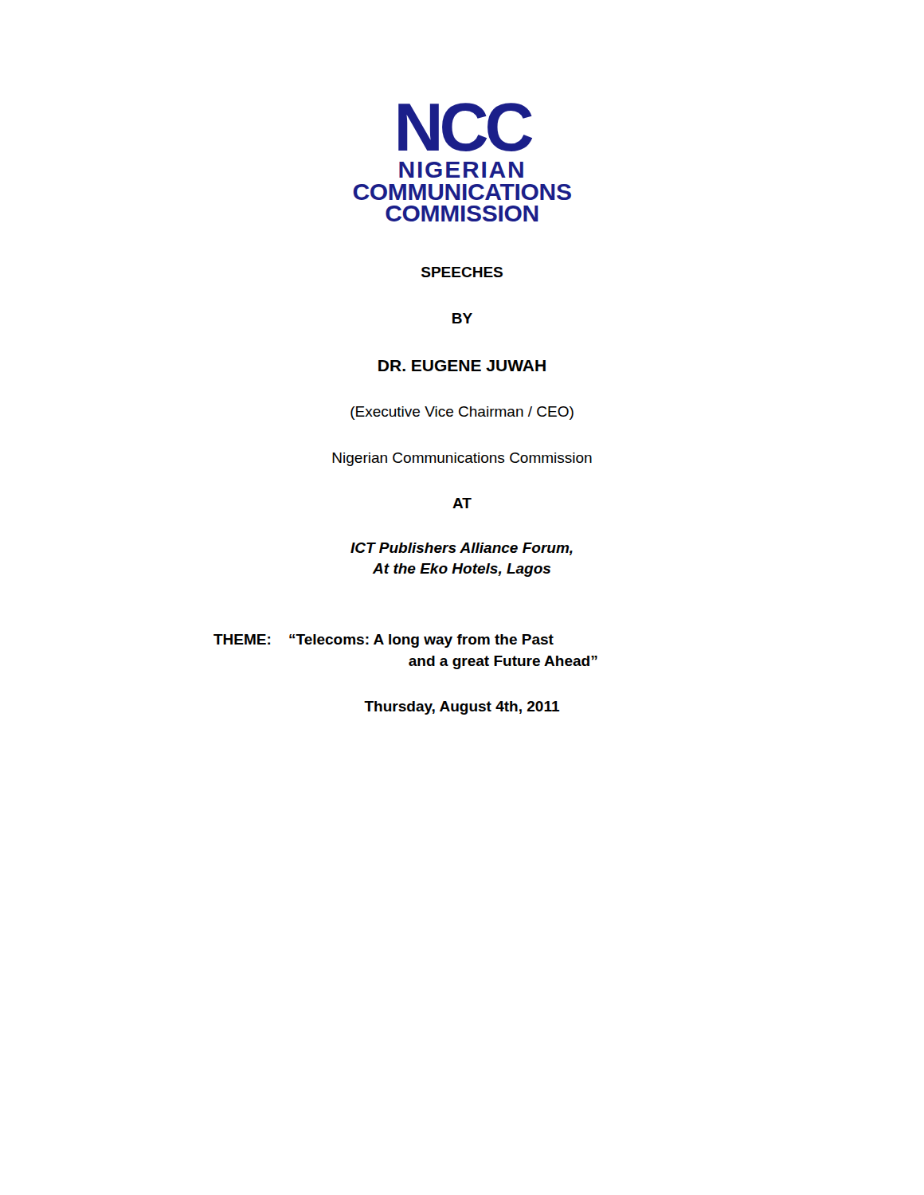NCC NIGERIAN COMMUNICATIONS COMMISSION
SPEECHES
BY
DR. EUGENE JUWAH
(Executive Vice Chairman / CEO)
Nigerian Communications Commission
AT
ICT Publishers Alliance Forum,
At the Eko Hotels, Lagos
THEME: “Telecoms: A long way from the Past and a great Future Ahead”
Thursday, August 4th, 2011